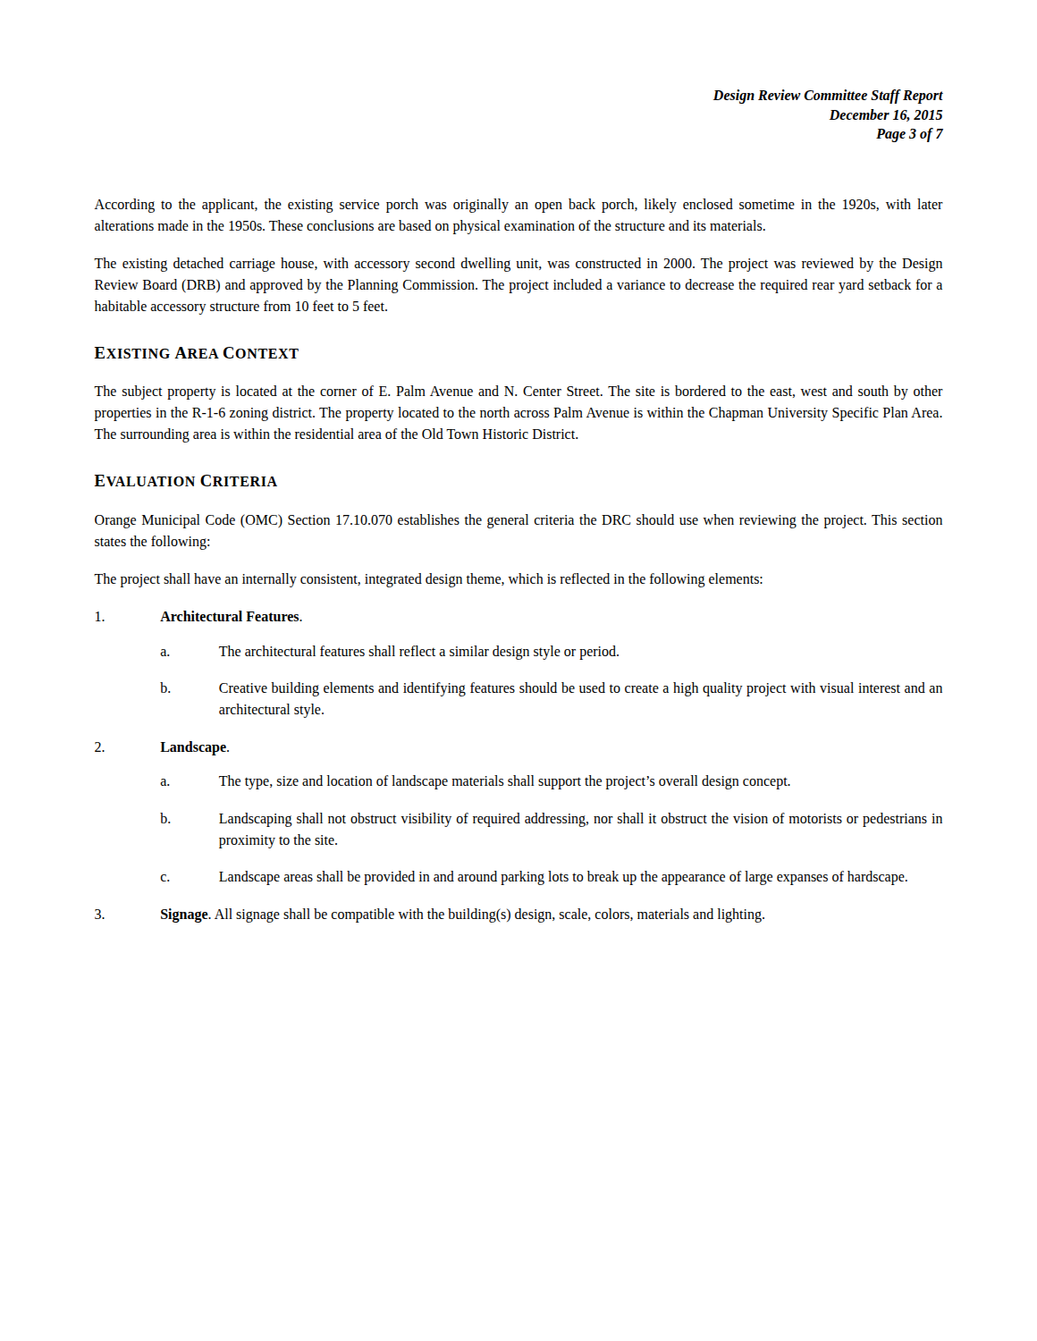Design Review Committee Staff Report
December 16, 2015
Page 3 of 7
According to the applicant, the existing service porch was originally an open back porch, likely enclosed sometime in the 1920s, with later alterations made in the 1950s. These conclusions are based on physical examination of the structure and its materials.
The existing detached carriage house, with accessory second dwelling unit, was constructed in 2000. The project was reviewed by the Design Review Board (DRB) and approved by the Planning Commission. The project included a variance to decrease the required rear yard setback for a habitable accessory structure from 10 feet to 5 feet.
EXISTING AREA CONTEXT
The subject property is located at the corner of E. Palm Avenue and N. Center Street. The site is bordered to the east, west and south by other properties in the R-1-6 zoning district. The property located to the north across Palm Avenue is within the Chapman University Specific Plan Area. The surrounding area is within the residential area of the Old Town Historic District.
EVALUATION CRITERIA
Orange Municipal Code (OMC) Section 17.10.070 establishes the general criteria the DRC should use when reviewing the project. This section states the following:
The project shall have an internally consistent, integrated design theme, which is reflected in the following elements:
1. Architectural Features.
a. The architectural features shall reflect a similar design style or period.
b. Creative building elements and identifying features should be used to create a high quality project with visual interest and an architectural style.
2. Landscape.
a. The type, size and location of landscape materials shall support the project’s overall design concept.
b. Landscaping shall not obstruct visibility of required addressing, nor shall it obstruct the vision of motorists or pedestrians in proximity to the site.
c. Landscape areas shall be provided in and around parking lots to break up the appearance of large expanses of hardscape.
3. Signage. All signage shall be compatible with the building(s) design, scale, colors, materials and lighting.